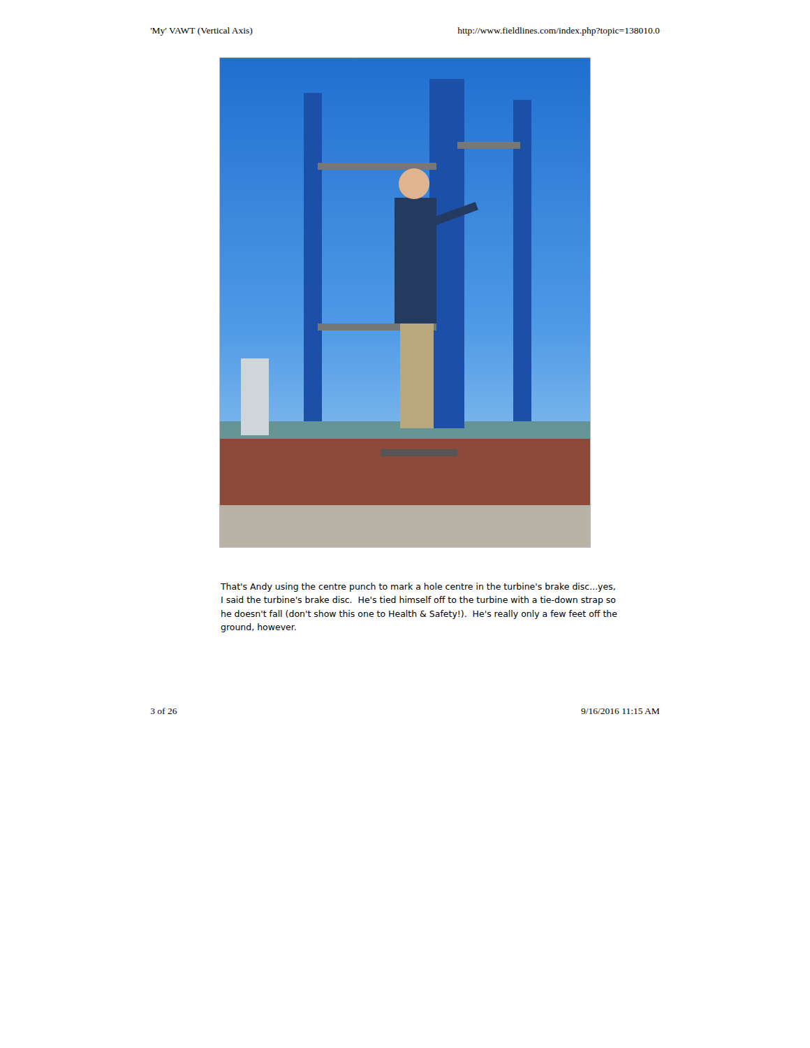'My' VAWT (Vertical Axis)
http://www.fieldlines.com/index.php?topic=138010.0
That's Andy using the centre punch to mark a hole centre in the turbine's brake disc...yes, I said the turbine's brake disc. He's tied himself off to the turbine with a tie-down strap so he doesn't fall (don't show this one to Health & Safety!). He's really only a few feet off the ground, however.
3 of 26
9/16/2016 11:15 AM